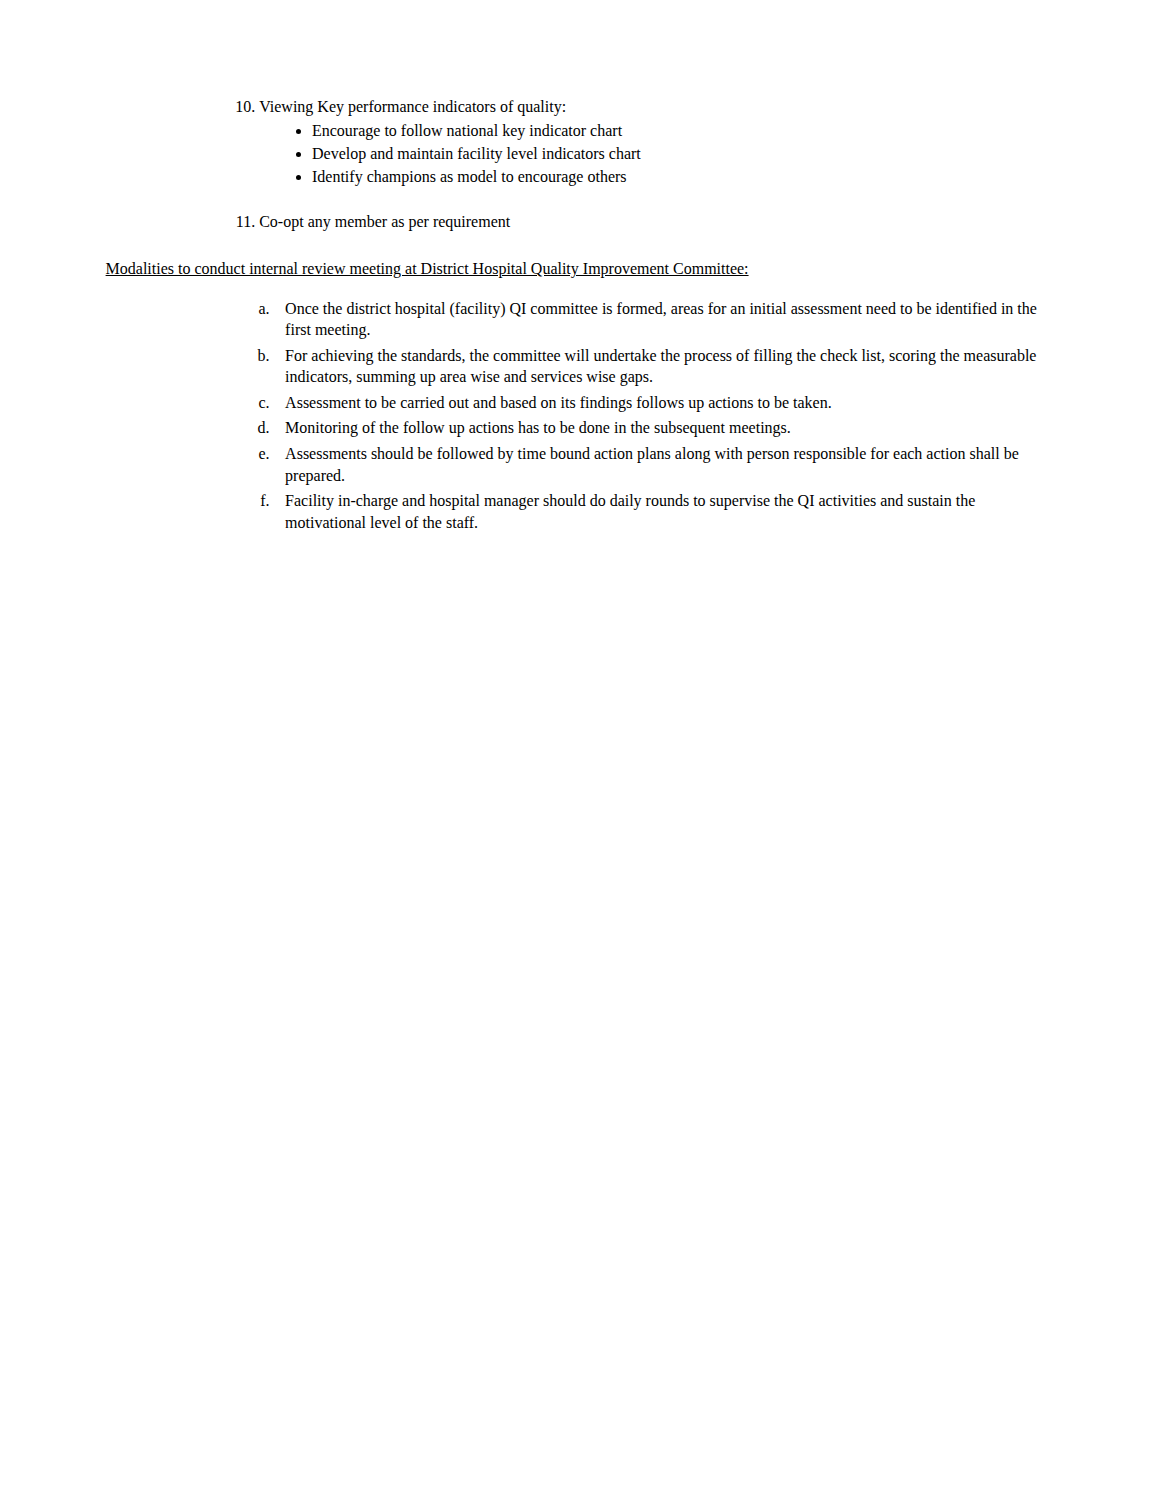Viewing Key performance indicators of quality:
Encourage to follow national key indicator chart
Develop and maintain facility level indicators chart
Identify champions as model to encourage others
Co-opt any member as per requirement
Modalities to conduct internal review meeting at District Hospital Quality Improvement Committee:
Once the district hospital (facility) QI committee is formed, areas for an initial assessment need to be identified in the first meeting.
For achieving the standards, the committee will undertake the process of filling the check list, scoring the measurable indicators, summing up area wise and services wise gaps.
Assessment to be carried out and based on its findings follows up actions to be taken.
Monitoring of the follow up actions has to be done in the subsequent meetings.
Assessments should be followed by time bound action plans along with person responsible for each action shall be prepared.
Facility in-charge and hospital manager should do daily rounds to supervise the QI activities and sustain the motivational level of the staff.